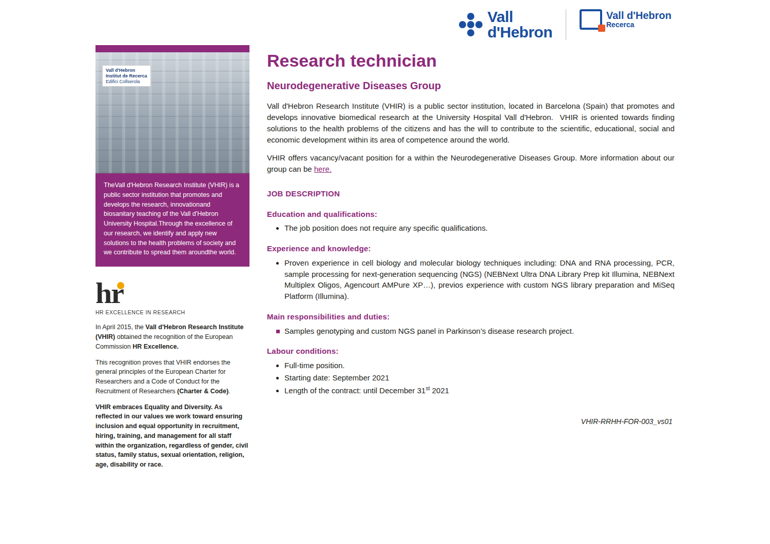Valld'Hebron
Vall d'HebronRecerca
Vall d'Hebron
Institut de Recerca
Edifici Collserola
TheVall d'Hebron Research Institute (VHIR) is a public sector institution that promotes and develops the research, innovationand biosanitary teaching of the Vall d'Hebron University Hospital.Through the excellence of our research, we identify and apply new solutions to the health problems of society and we contribute to spread them aroundthe world.
hr
HR EXCELLENCE IN RESEARCH
In April 2015, the Vall d'Hebron Research Institute (VHIR) obtained the recognition of the European Commission HR Excellence.
This recognition proves that VHIR endorses the general principles of the European Charter for Researchers and a Code of Conduct for the Recruitment of Researchers (Charter & Code).
VHIR embraces Equality and Diversity. As reflected in our values we work toward ensuring inclusion and equal opportunity in recruitment, hiring, training, and management for all staff within the organization, regardless of gender, civil status, family status, sexual orientation, religion, age, disability or race.
Research technician
Neurodegenerative Diseases Group
Vall d'Hebron Research Institute (VHIR) is a public sector institution, located in Barcelona (Spain) that promotes and develops innovative biomedical research at the University Hospital Vall d'Hebron. VHIR is oriented towards finding solutions to the health problems of the citizens and has the will to contribute to the scientific, educational, social and economic development within its area of competence around the world.
VHIR offers vacancy/vacant position for a within the Neurodegenerative Diseases Group. More information about our group can be here.
JOB DESCRIPTION
Education and qualifications:
The job position does not require any specific qualifications.
Experience and knowledge:
Proven experience in cell biology and molecular biology techniques including: DNA and RNA processing, PCR, sample processing for next-generation sequencing (NGS) (NEBNext Ultra DNA Library Prep kit Illumina, NEBNext Multiplex Oligos, Agencourt AMPure XP…), previos experience with custom NGS library preparation and MiSeq Platform (Illumina).
Main responsibilities and duties:
Samples genotyping and custom NGS panel in Parkinson’s disease research project.
Labour conditions:
Full-time position.
Starting date: September 2021
Length of the contract: until December 31st 2021
VHIR-RRHH-FOR-003_vs01